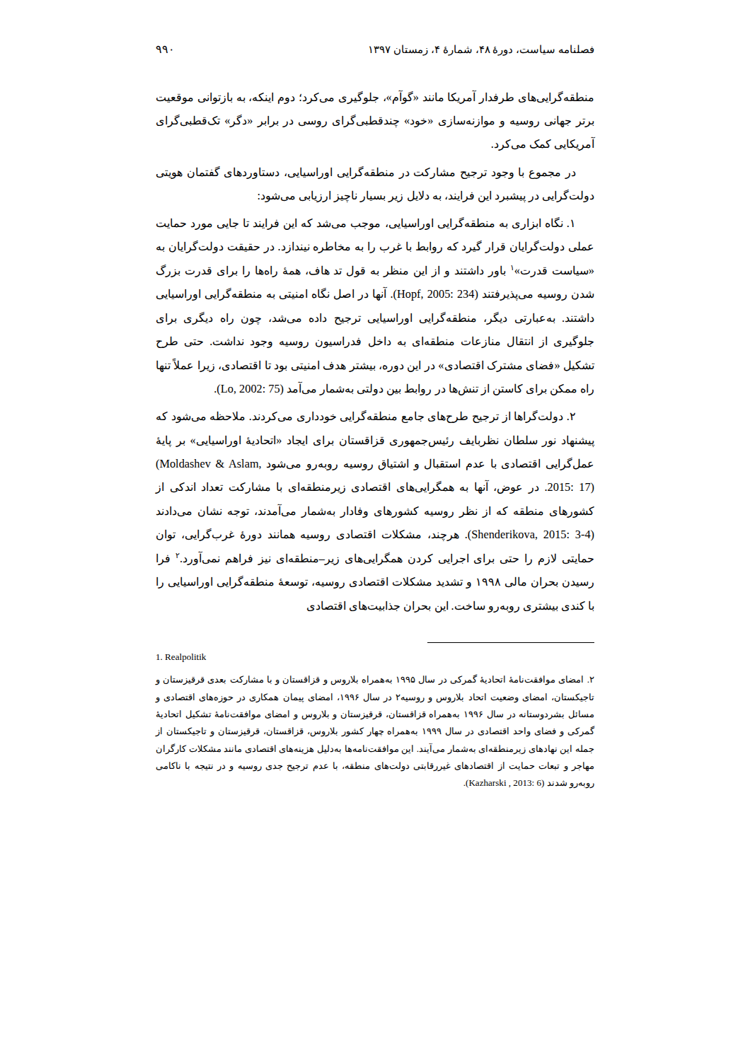فصلنامه سیاست، دورهٔ ۴۸، شمارهٔ ۴، زمستان ۱۳۹۷
۹۹۰
منطقه‌گرایی‌های طرفدار آمریکا مانند «گوآم»، جلوگیری می‌کرد؛ دوم اینکه، به بازتوانی موقعیت برتر جهانی روسیه و موازنه‌سازی «خود» چندقطبی‌گرای روسی در برابر «دگر» تک‌قطبی‌گرای آمریکایی کمک می‌کرد.
در مجموع با وجود ترجیح مشارکت در منطقه‌گرایی اوراسیایی، دستاوردهای گفتمان هویتی دولت‌گرایی در پیشبرد این فرایند، به دلایل زیر بسیار ناچیز ارزیابی می‌شود:
۱. نگاه ابزاری به منطقه‌گرایی اوراسیایی، موجب می‌شد که این فرایند تا جایی مورد حمایت عملی دولت‌گرایان قرار گیرد که روابط با غرب را به مخاطره نیندازد. در حقیقت دولت‌گرایان به «سیاست قدرت»۱ باور داشتند و از این منظر به قول تد هاف، همهٔ راه‌ها را برای قدرت بزرگ شدن روسیه می‌پذیرفتند (Hopf, 2005: 234). آنها در اصل نگاه امنیتی به منطقه‌گرایی اوراسیایی داشتند. به‌عبارتی دیگر، منطقه‌گرایی اوراسیایی ترجیح داده می‌شد، چون راه دیگری برای جلوگیری از انتقال منازعات منطقه‌ای به داخل فدراسیون روسیه وجود نداشت. حتی طرح تشکیل «فضای مشترک اقتصادی» در این دوره، بیشتر هدف امنیتی بود تا اقتصادی، زیرا عملاً تنها راه ممکن برای کاستن از تنش‌ها در روابط بین دولتی به‌شمار می‌آمد (Lo, 2002: 75).
۲. دولت‌گراها از ترجیح طرح‌های جامع منطقه‌گرایی خودداری می‌کردند. ملاحظه می‌شود که پیشنهاد نور سلطان نظربایف رئیس‌جمهوری قزاقستان برای ایجاد «اتحادیهٔ اوراسیایی» بر پایهٔ عمل‌گرایی اقتصادی با عدم استقبال و اشتیاق روسیه روبه‌رو می‌شود (Moldashev & Aslam, 2015: 17). در عوض، آنها به همگرایی‌های اقتصادی زیرمنطقه‌ای با مشارکت تعداد اندکی از کشورهای منطقه که از نظر روسیه کشورهای وفادار به‌شمار می‌آمدند، توجه نشان می‌دادند (Shenderikova, 2015: 3-4). هرچند، مشکلات اقتصادی روسیه همانند دورهٔ غرب‌گرایی، توان حمایتی لازم را حتی برای اجرایی کردن همگرایی‌های زیر–منطقه‌ای نیز فراهم نمی‌آورد.۲ فرا رسیدن بحران مالی ۱۹۹۸ و تشدید مشکلات اقتصادی روسیه، توسعهٔ منطقه‌گرایی اوراسیایی را با کندی بیشتری روبه‌رو ساخت. این بحران جذابیت‌های اقتصادی
1. Realpolitik
۲. امضای موافقت‌نامهٔ اتحادیهٔ گمرکی در سال ۱۹۹۵ به‌همراه بلاروس و قزاقستان و با مشارکت بعدی قرقیزستان و تاجیکستان، امضای وضعیت اتحاد بلاروس و روسیه۲ در سال ۱۹۹۶، امضای پیمان همکاری در حوزه‌های اقتصادی و مسائل بشردوستانه در سال ۱۹۹۶ به‌همراه قزاقستان، قرقیزستان و بلاروس و امضای موافقت‌نامهٔ تشکیل اتحادیهٔ گمرکی و فضای واحد اقتصادی در سال ۱۹۹۹ به‌همراه چهار کشور بلاروس، قزاقستان، قرقیزستان و تاجیکستان از جمله این نهادهای زیرمنطقه‌ای به‌شمار می‌آیند. این موافقت‌نامه‌ها به‌دلیل هزینه‌های اقتصادی مانند مشکلات کارگران مهاجر و تبعات حمایت از اقتصادهای غیررقابتی دولت‌های منطقه، با عدم ترجیح جدی روسیه و در نتیجه با ناکامی روبه‌رو شدند (Kazharski , 2013: 6).